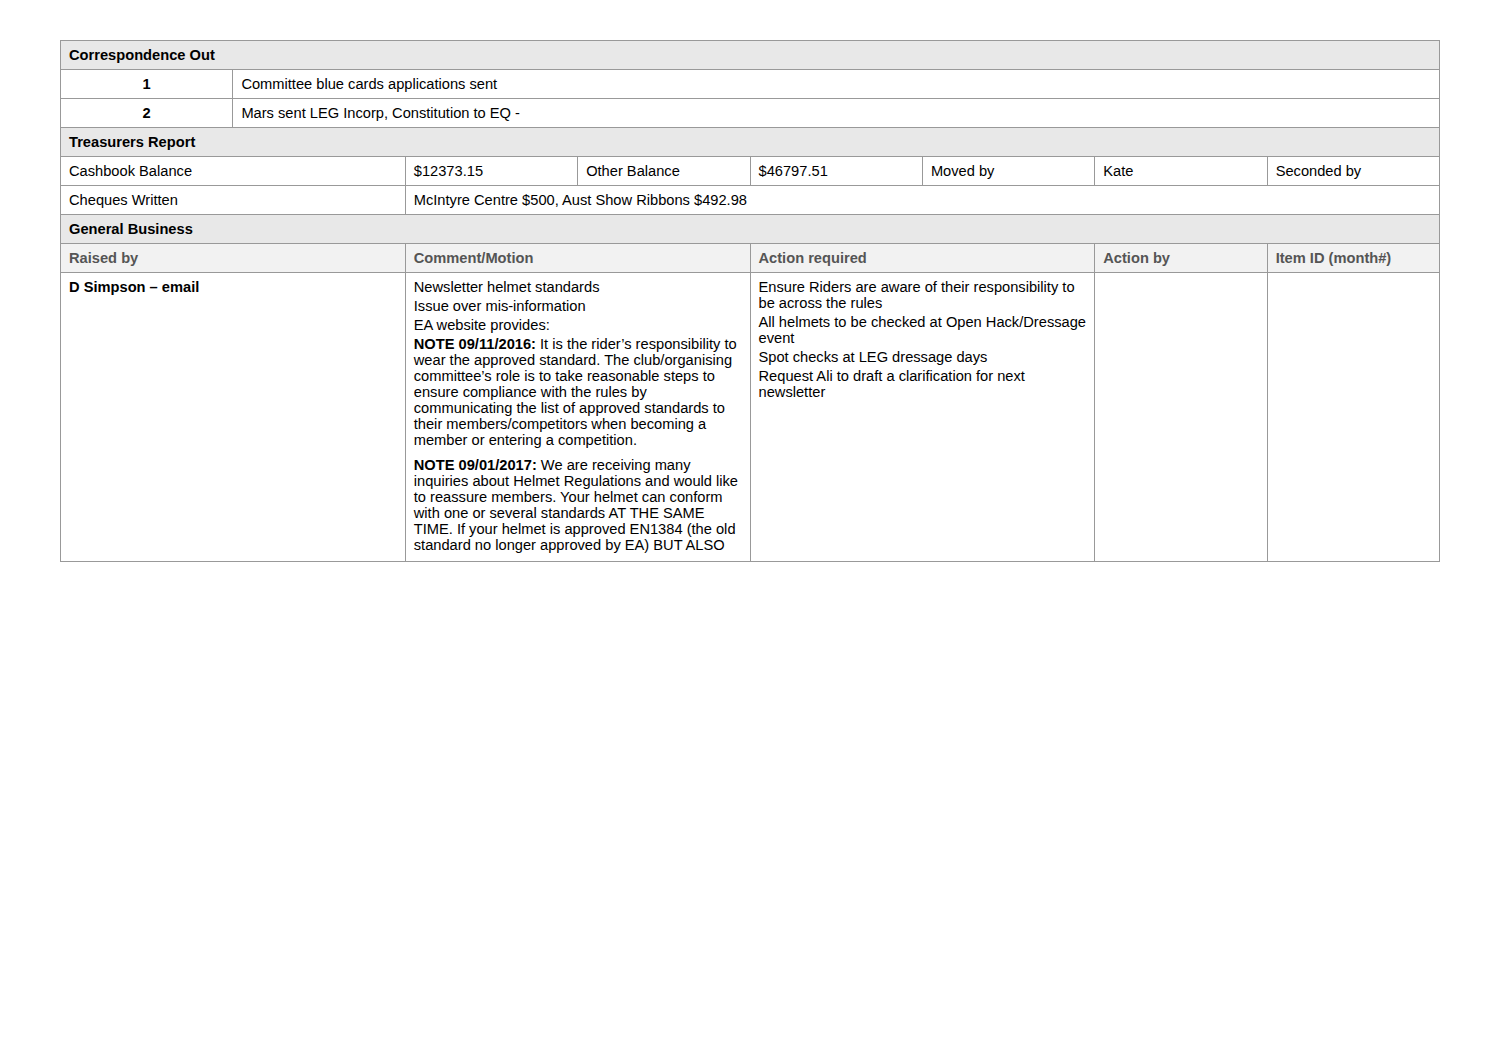| Correspondence Out |
| 1 | Committee blue cards applications sent |
| 2 | Mars sent LEG Incorp, Constitution to EQ - |
| Treasurers Report |
| Cashbook Balance | $12373.15 | Other Balance | $46797.51 | Moved by | Kate | Seconded by |
| Cheques Written | McIntyre Centre $500, Aust Show Ribbons $492.98 |
| General Business |
| Raised by | Comment/Motion | Action required | Action by | Item ID (month#) |
| D Simpson – email | Newsletter helmet standards Issue over mis-information EA website provides: NOTE 09/11/2016: It is the rider’s responsibility to wear the approved standard. The club/organising committee’s role is to take reasonable steps to ensure compliance with the rules by communicating the list of approved standards to their members/competitors when becoming a member or entering a competition. NOTE 09/01/2017: We are receiving many inquiries about Helmet Regulations and would like to reassure members. Your helmet can conform with one or several standards AT THE SAME TIME. If your helmet is approved EN1384 (the old standard no longer approved by EA) BUT ALSO | Ensure Riders are aware of their responsibility to be across the rules All helmets to be checked at Open Hack/Dressage event Spot checks at LEG dressage days Request Ali to draft a clarification for next newsletter | | |